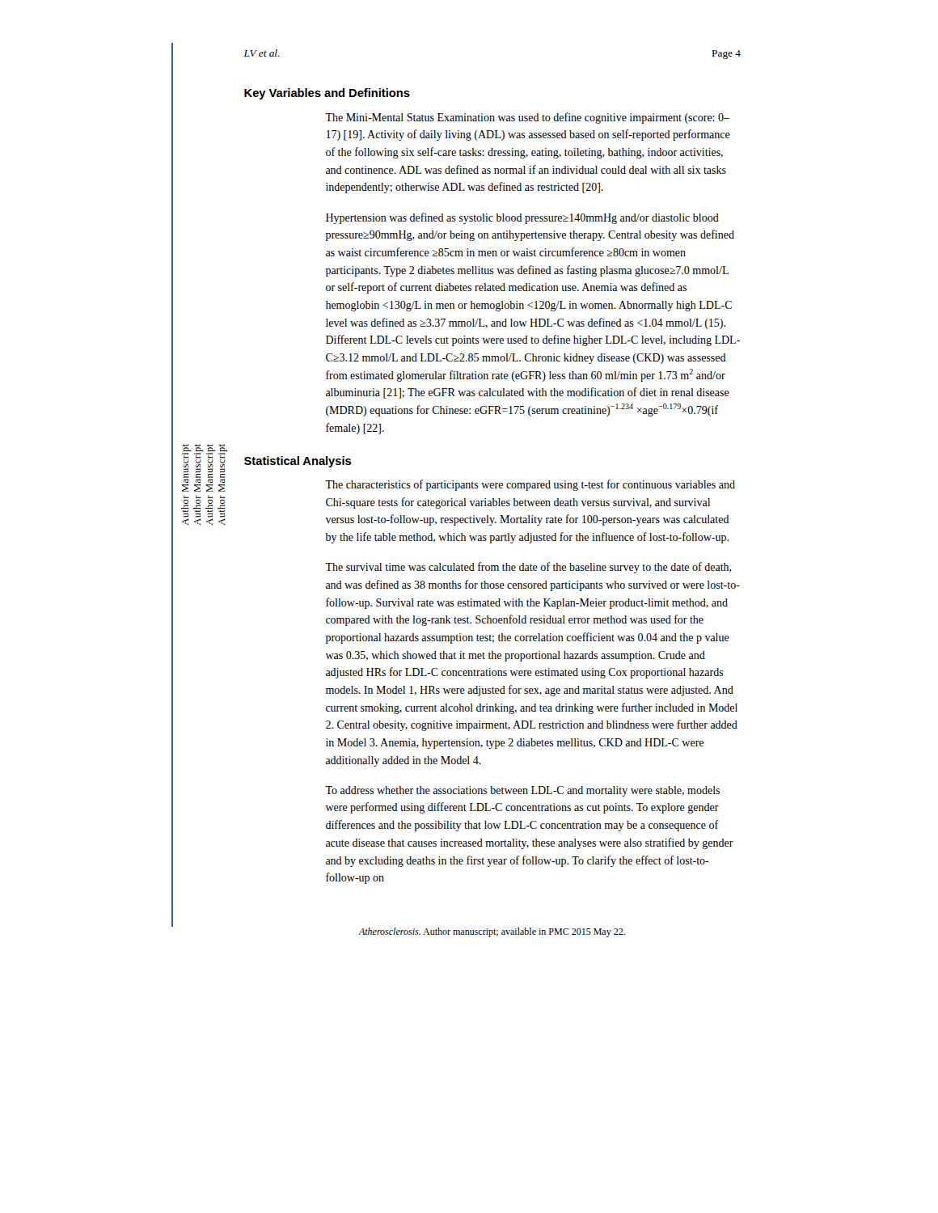Author Manuscript Author Manuscript Author Manuscript Author Manuscript
LV et al.
Page 4
Key Variables and Definitions
The Mini-Mental Status Examination was used to define cognitive impairment (score: 0–17) [19]. Activity of daily living (ADL) was assessed based on self-reported performance of the following six self-care tasks: dressing, eating, toileting, bathing, indoor activities, and continence. ADL was defined as normal if an individual could deal with all six tasks independently; otherwise ADL was defined as restricted [20].
Hypertension was defined as systolic blood pressure≥140mmHg and/or diastolic blood pressure≥90mmHg, and/or being on antihypertensive therapy. Central obesity was defined as waist circumference ≥85cm in men or waist circumference ≥80cm in women participants. Type 2 diabetes mellitus was defined as fasting plasma glucose≥7.0 mmol/L or self-report of current diabetes related medication use. Anemia was defined as hemoglobin <130g/L in men or hemoglobin <120g/L in women. Abnormally high LDL-C level was defined as ≥3.37 mmol/L, and low HDL-C was defined as <1.04 mmol/L (15). Different LDL-C levels cut points were used to define higher LDL-C level, including LDL-C≥3.12 mmol/L and LDL-C≥2.85 mmol/L. Chronic kidney disease (CKD) was assessed from estimated glomerular filtration rate (eGFR) less than 60 ml/min per 1.73 m2 and/or albuminuria [21]; The eGFR was calculated with the modification of diet in renal disease (MDRD) equations for Chinese: eGFR=175 (serum creatinine)−1.234 ×age−0.179×0.79(if female) [22].
Statistical Analysis
The characteristics of participants were compared using t-test for continuous variables and Chi-square tests for categorical variables between death versus survival, and survival versus lost-to-follow-up, respectively. Mortality rate for 100-person-years was calculated by the life table method, which was partly adjusted for the influence of lost-to-follow-up.
The survival time was calculated from the date of the baseline survey to the date of death, and was defined as 38 months for those censored participants who survived or were lost-to-follow-up. Survival rate was estimated with the Kaplan-Meier product-limit method, and compared with the log-rank test. Schoenfold residual error method was used for the proportional hazards assumption test; the correlation coefficient was 0.04 and the p value was 0.35, which showed that it met the proportional hazards assumption. Crude and adjusted HRs for LDL-C concentrations were estimated using Cox proportional hazards models. In Model 1, HRs were adjusted for sex, age and marital status were adjusted. And current smoking, current alcohol drinking, and tea drinking were further included in Model 2. Central obesity, cognitive impairment, ADL restriction and blindness were further added in Model 3. Anemia, hypertension, type 2 diabetes mellitus, CKD and HDL-C were additionally added in the Model 4.
To address whether the associations between LDL-C and mortality were stable, models were performed using different LDL-C concentrations as cut points. To explore gender differences and the possibility that low LDL-C concentration may be a consequence of acute disease that causes increased mortality, these analyses were also stratified by gender and by excluding deaths in the first year of follow-up. To clarify the effect of lost-to-follow-up on
Atherosclerosis. Author manuscript; available in PMC 2015 May 22.